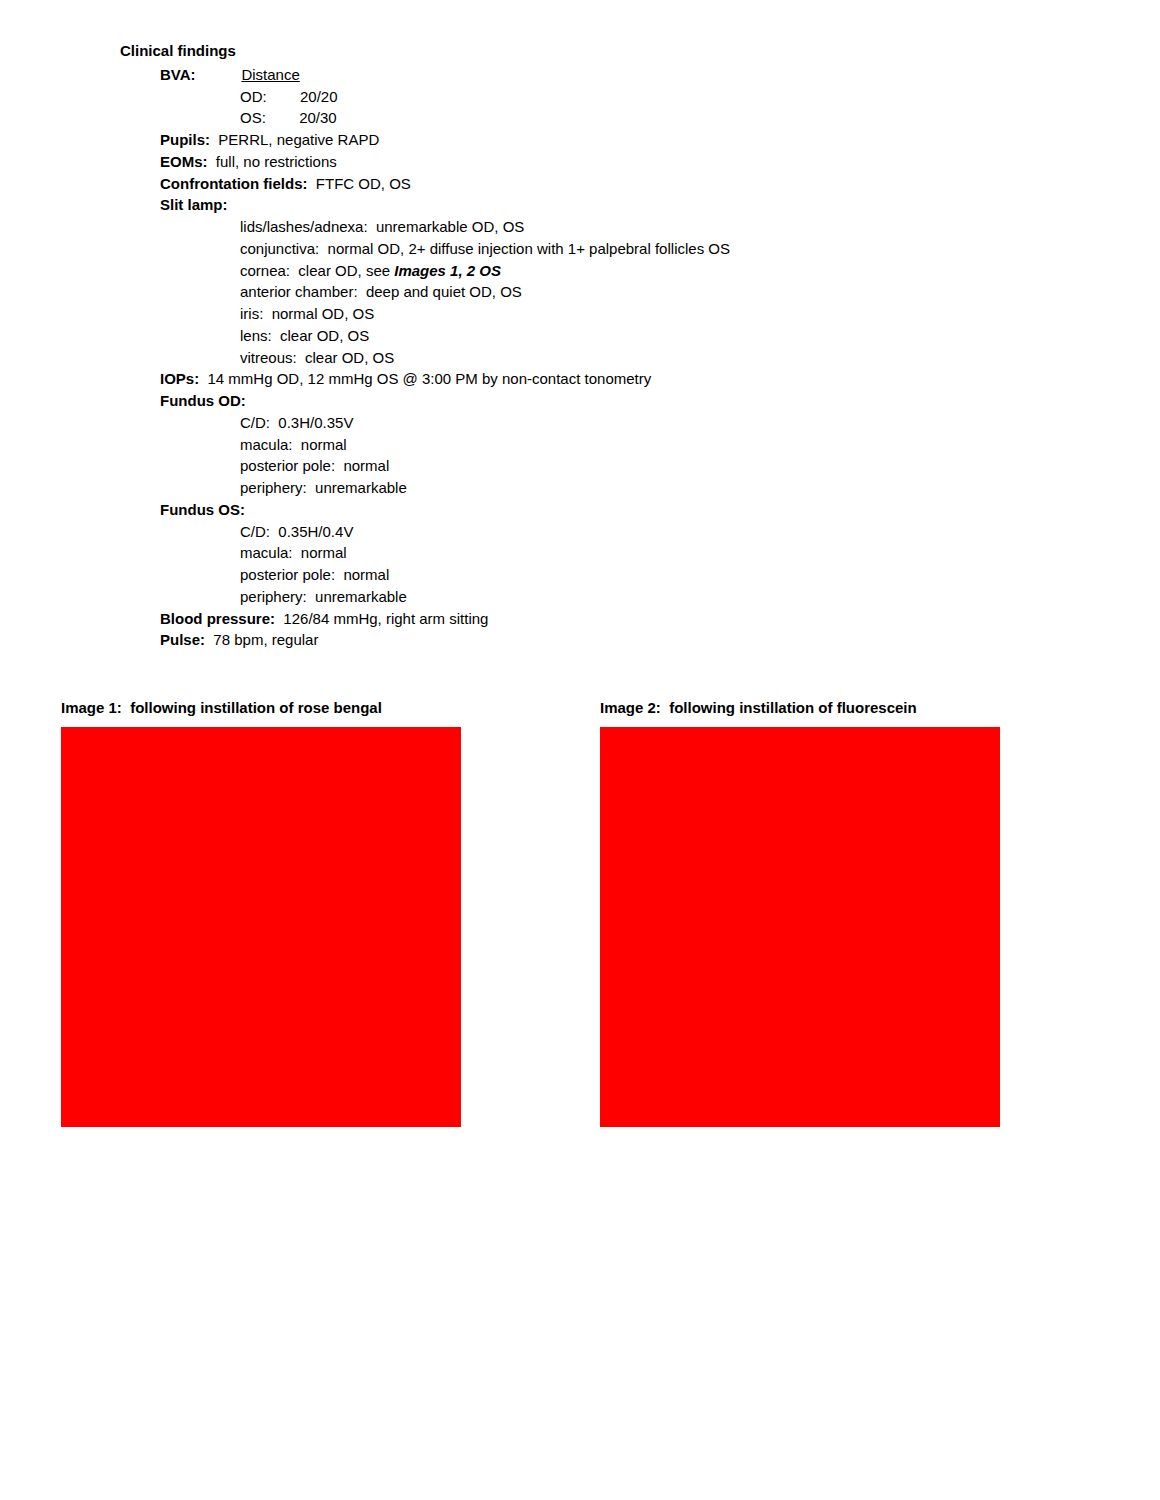Clinical findings
BVA: Distance
OD: 20/20
OS: 20/30
Pupils: PERRL, negative RAPD
EOMs: full, no restrictions
Confrontation fields: FTFC OD, OS
Slit lamp:
lids/lashes/adnexa: unremarkable OD, OS
conjunctiva: normal OD, 2+ diffuse injection with 1+ palpebral follicles OS
cornea: clear OD, see Images 1, 2 OS
anterior chamber: deep and quiet OD, OS
iris: normal OD, OS
lens: clear OD, OS
vitreous: clear OD, OS
IOPs: 14 mmHg OD, 12 mmHg OS @ 3:00 PM by non-contact tonometry
Fundus OD:
C/D: 0.3H/0.35V
macula: normal
posterior pole: normal
periphery: unremarkable
Fundus OS:
C/D: 0.35H/0.4V
macula: normal
posterior pole: normal
periphery: unremarkable
Blood pressure: 126/84 mmHg, right arm sitting
Pulse: 78 bpm, regular
| Image 1: following instillation of rose bengal | Image 2: following instillation of fluorescein |